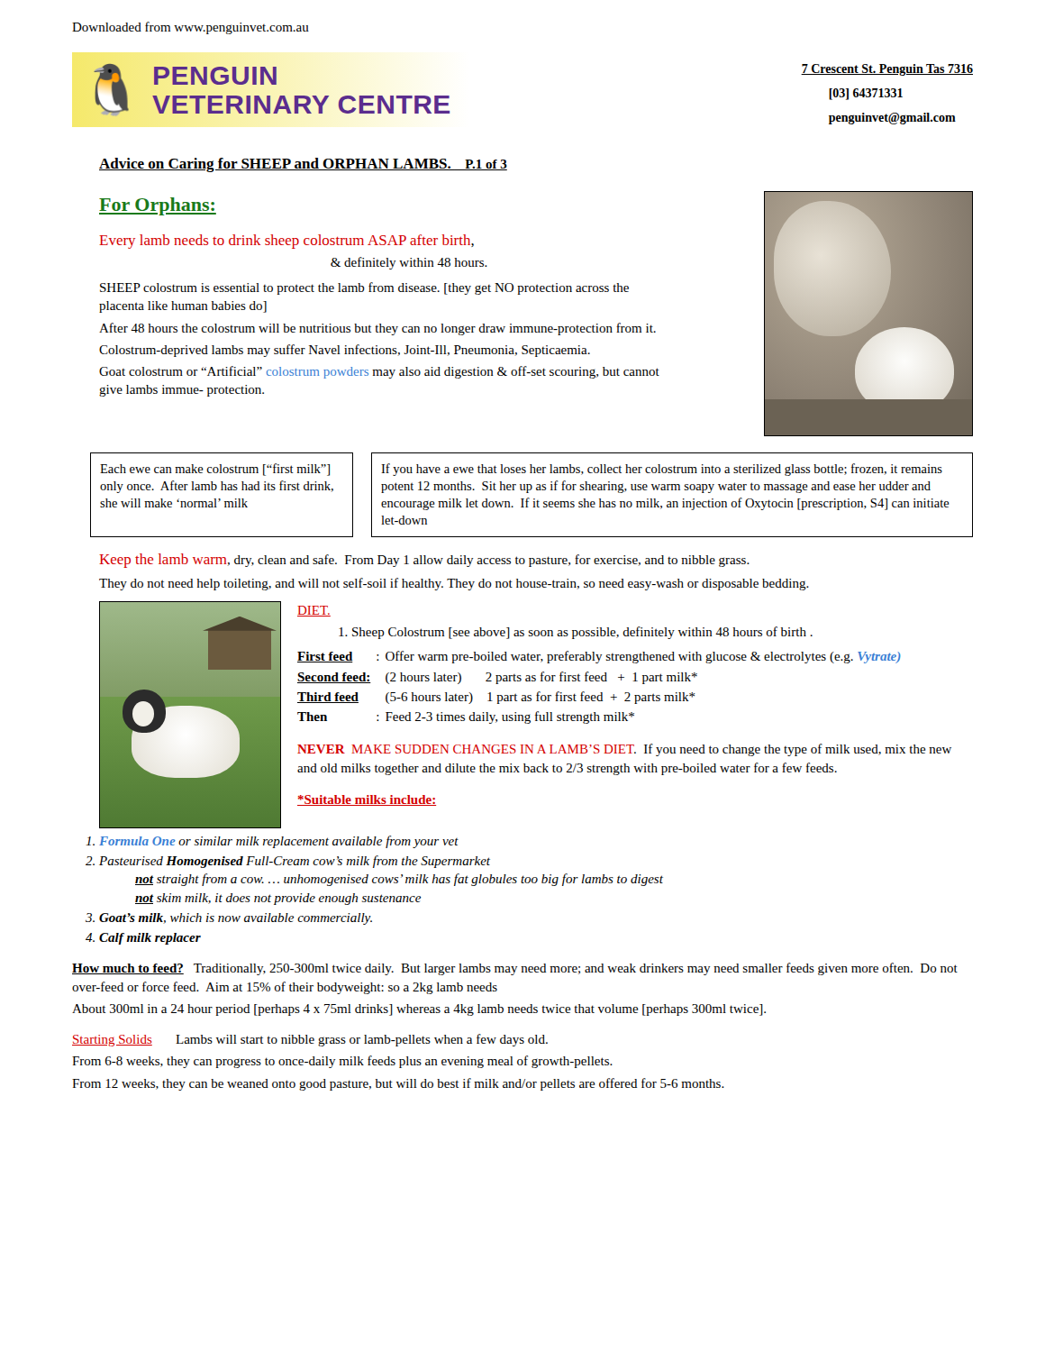Downloaded from www.penguinvet.com.au
🐧
PENGUIN VETERINARY CENTRE
7 Crescent St. Penguin Tas 7316 [03] 64371331 penguinvet@gmail.com
Advice on Caring for SHEEP and ORPHAN LAMBS. P.1 of 3
For Orphans:
Every lamb needs to drink sheep colostrum ASAP after birth,
& definitely within 48 hours.
SHEEP colostrum is essential to protect the lamb from disease. [they get NO protection across the placenta like human babies do]
After 48 hours the colostrum will be nutritious but they can no longer draw immune-protection from it.
Colostrum-deprived lambs may suffer Navel infections, Joint-Ill, Pneumonia, Septicaemia.
Goat colostrum or “Artificial” colostrum powders may also aid digestion & off-set scouring, but cannot give lambs immue- protection.
Each ewe can make colostrum [“first milk”] only once. After lamb has had its first drink, she will make ‘normal’ milk
If you have a ewe that loses her lambs, collect her colostrum into a sterilized glass bottle; frozen, it remains potent 12 months. Sit her up as if for shearing, use warm soapy water to massage and ease her udder and encourage milk let down. If it seems she has no milk, an injection of Oxytocin [prescription, S4] can initiate let-down
Keep the lamb warm, dry, clean and safe. From Day 1 allow daily access to pasture, for exercise, and to nibble grass.
They do not need help toileting, and will not self-soil if healthy. They do not house-train, so need easy-wash or disposable bedding.
DIET.
Sheep Colostrum [see above] as soon as possible, definitely within 48 hours of birth .
| First feed | : | Offer warm pre-boiled water, preferably strengthened with glucose & electrolytes (e.g. Vytrate) |
| Second feed: | | (2 hours later) 2 parts as for first feed + 1 part milk* |
| Third feed | | (5-6 hours later) 1 part as for first feed + 2 parts milk* |
| Then | : | Feed 2-3 times daily, using full strength milk* |
NEVER MAKE SUDDEN CHANGES IN A LAMB’S DIET. If you need to change the type of milk used, mix the new and old milks together and dilute the mix back to 2/3 strength with pre-boiled water for a few feeds.
*Suitable milks include:
Formula One or similar milk replacement available from your vet
Pasteurised Homogenised Full-Cream cow’s milk from the Supermarket not straight from a cow. … unhomogenised cows’ milk has fat globules too big for lambs to digest not skim milk, it does not provide enough sustenance
Goat’s milk, which is now available commercially.
Calf milk replacer
How much to feed? Traditionally, 250-300ml twice daily. But larger lambs may need more; and weak drinkers may need smaller feeds given more often. Do not over-feed or force feed. Aim at 15% of their bodyweight: so a 2kg lamb needs
About 300ml in a 24 hour period [perhaps 4 x 75ml drinks] whereas a 4kg lamb needs twice that volume [perhaps 300ml twice].
Starting Solids Lambs will start to nibble grass or lamb-pellets when a few days old.
From 6-8 weeks, they can progress to once-daily milk feeds plus an evening meal of growth-pellets.
From 12 weeks, they can be weaned onto good pasture, but will do best if milk and/or pellets are offered for 5-6 months.